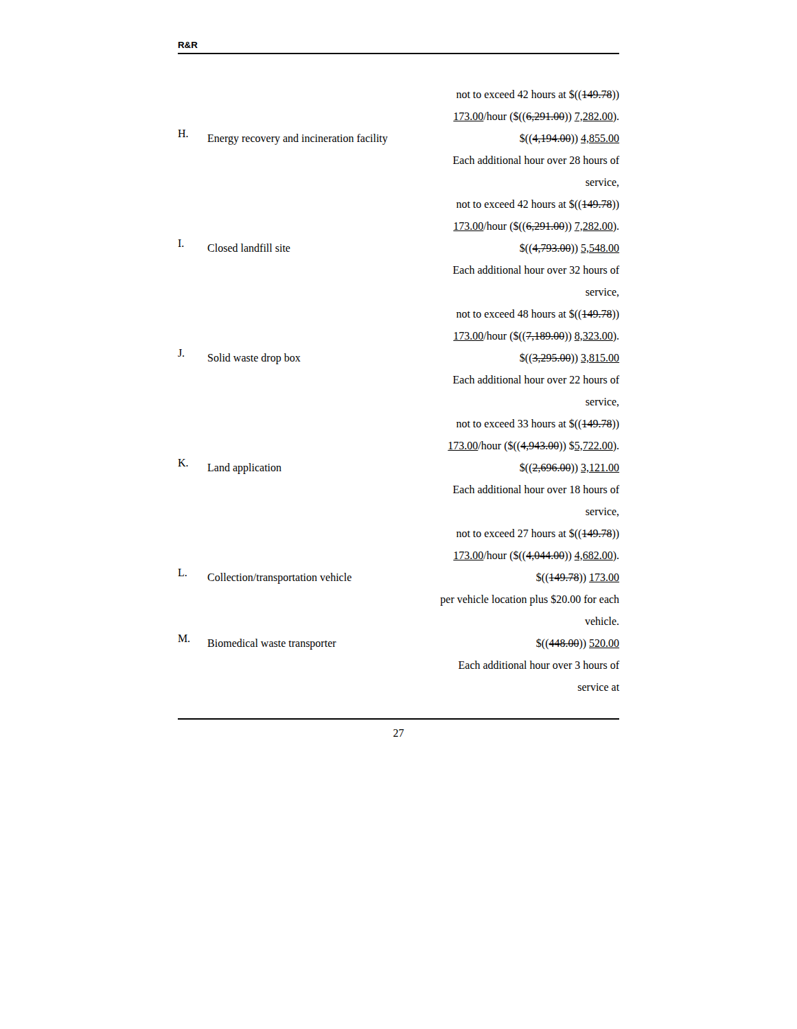R&R
| | | not to exceed 42 hours at $(( 149.78 )) 173.00 /hour ($(( 6,291.00 )) 7,282.00 ). |
| H. | Energy recovery and incineration facility | $(( 4,194.00 )) 4,855.00 Each additional hour over 28 hours of service, not to exceed 42 hours at $(( 149.78 )) 173.00 /hour ($(( 6,291.00 )) 7,282.00 ). |
| I. | Closed landfill site | $(( 4,793.00 )) 5,548.00 Each additional hour over 32 hours of service, not to exceed 48 hours at $(( 149.78 )) 173.00 /hour ($(( 7,189.00 )) 8,323.00 ). |
| J. | Solid waste drop box | $(( 3,295.00 )) 3,815.00 Each additional hour over 22 hours of service, not to exceed 33 hours at $(( 149.78 )) 173.00 /hour ($(( 4,943.00 )) $ 5,722.00 ). |
| K. | Land application | $(( 2,696.00 )) 3,121.00 Each additional hour over 18 hours of service, not to exceed 27 hours at $(( 149.78 )) 173.00 /hour ($(( 4,044.00 )) 4,682.00 ). |
| L. | Collection/transportation vehicle | $(( 149.78 )) 173.00 per vehicle location plus $20.00 for each vehicle. |
| M. | Biomedical waste transporter | $(( 448.00 )) 520.00 Each additional hour over 3 hours of service at |
27